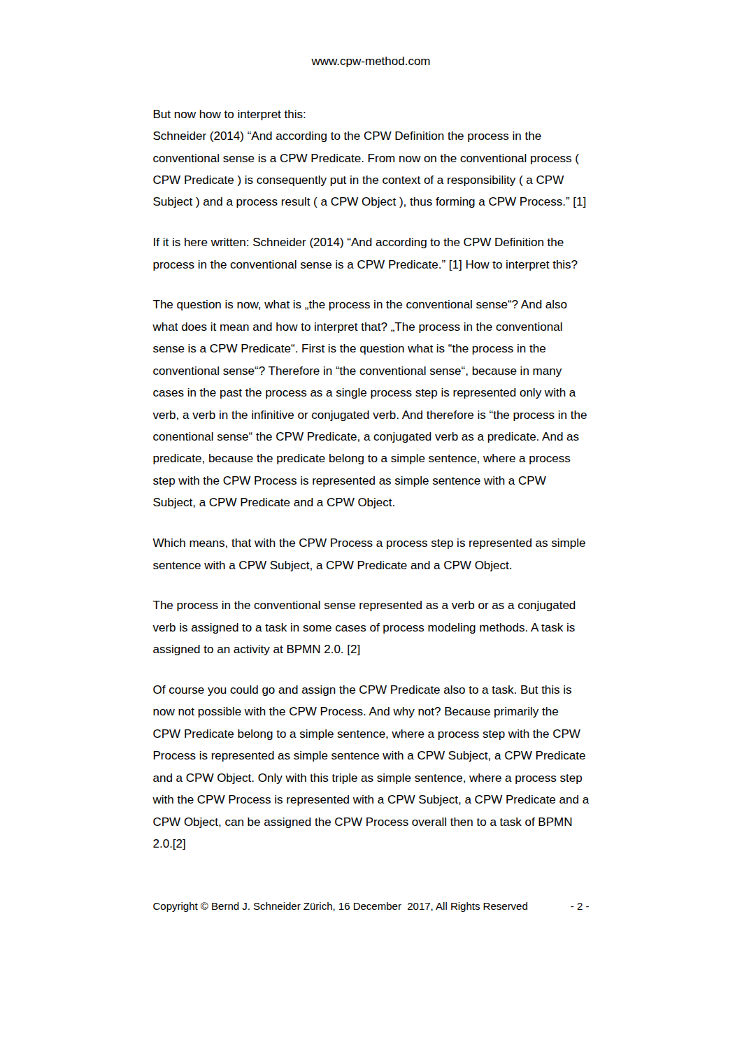www.cpw-method.com
But now how to interpret this:
Schneider (2014) “And according to the CPW Definition the process in the conventional sense is a CPW Predicate. From now on the conventional process ( CPW Predicate ) is consequently put in the context of a responsibility ( a CPW Subject ) and a process result ( a CPW Object ), thus forming a CPW Process.” [1]
If it is here written: Schneider (2014) “And according to the CPW Definition the process in the conventional sense is a CPW Predicate.” [1] How to interpret this?
The question is now, what is „the process in the conventional sense“? And also what does it mean and how to interpret that? „The process in the conventional sense is a CPW Predicate“. First is the question what is “the process in the conventional sense“? Therefore in “the conventional sense“, because in many cases in the past the process as a single process step is represented only with a verb, a verb in the infinitive or conjugated verb. And therefore is “the process in the conentional sense“ the CPW Predicate, a conjugated verb as a predicate. And as predicate, because the predicate belong to a simple sentence, where a process step with the CPW Process is represented as simple sentence with a CPW Subject, a CPW Predicate and a CPW Object.
Which means, that with the CPW Process a process step is represented as simple sentence with a CPW Subject, a CPW Predicate and a CPW Object.
The process in the conventional sense represented as a verb or as a conjugated verb is assigned to a task in some cases of process modeling methods. A task is assigned to an activity at BPMN 2.0. [2]
Of course you could go and assign the CPW Predicate also to a task. But this is now not possible with the CPW Process. And why not? Because primarily the CPW Predicate belong to a simple sentence, where a process step with the CPW Process is represented as simple sentence with a CPW Subject, a CPW Predicate and a CPW Object. Only with this triple as simple sentence, where a process step with the CPW Process is represented with a CPW Subject, a CPW Predicate and a CPW Object, can be assigned the CPW Process overall then to a task of BPMN 2.0.[2]
Copyright © Bernd J. Schneider Zürich, 16 December 2017, All Rights Reserved - 2 -